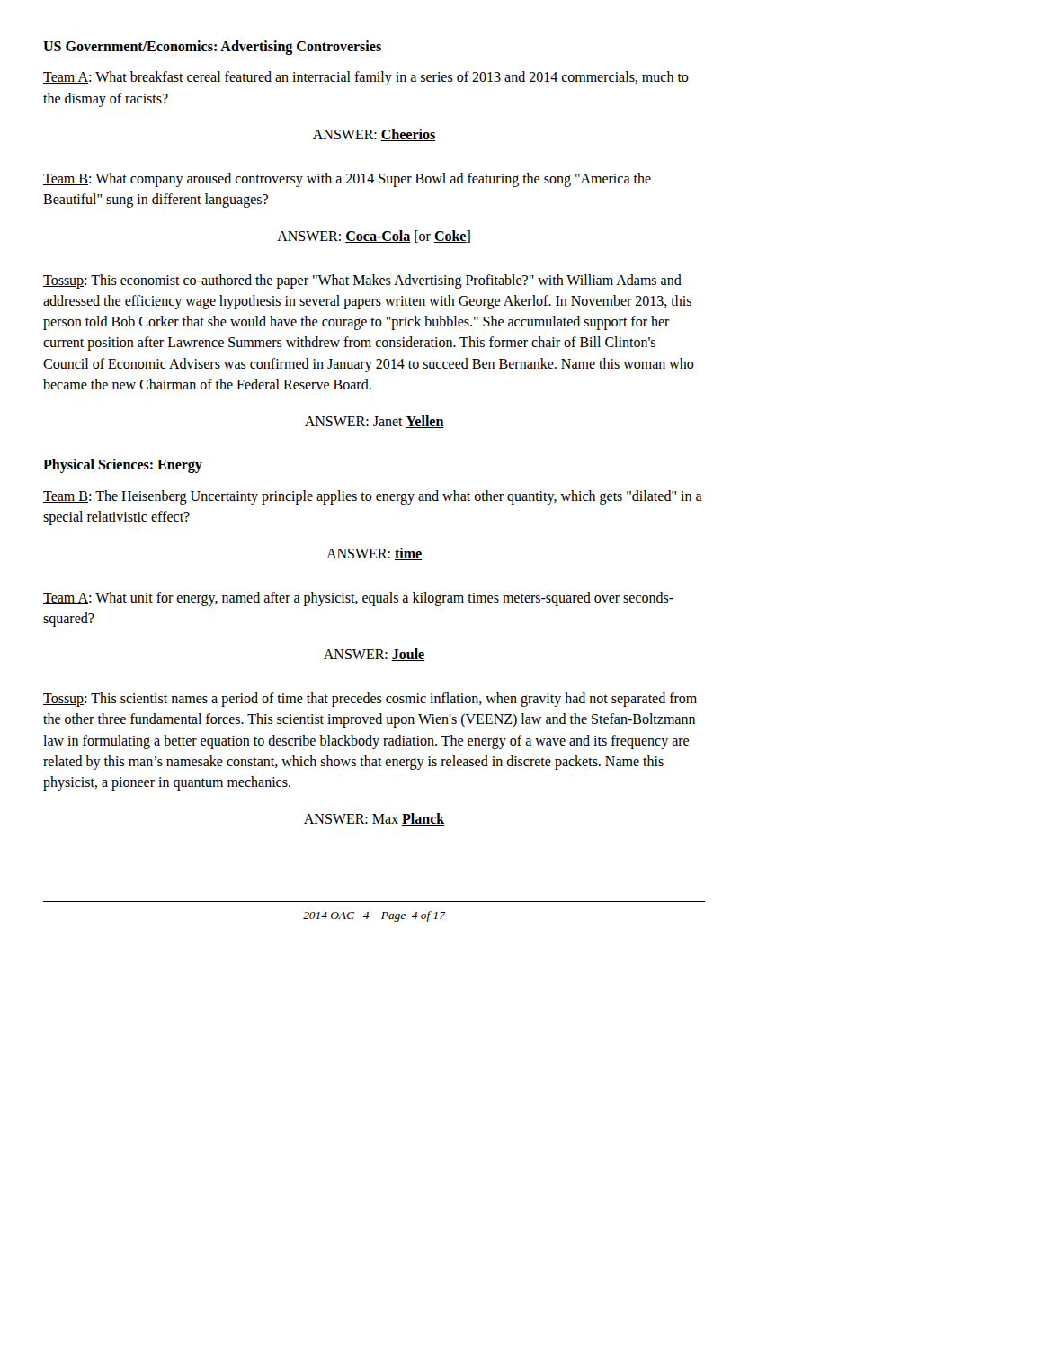US Government/Economics: Advertising Controversies
Team A: What breakfast cereal featured an interracial family in a series of 2013 and 2014 commercials, much to the dismay of racists?
ANSWER: Cheerios
Team B: What company aroused controversy with a 2014 Super Bowl ad featuring the song "America the Beautiful" sung in different languages?
ANSWER: Coca-Cola [or Coke]
Tossup: This economist co-authored the paper "What Makes Advertising Profitable?" with William Adams and addressed the efficiency wage hypothesis in several papers written with George Akerlof. In November 2013, this person told Bob Corker that she would have the courage to "prick bubbles." She accumulated support for her current position after Lawrence Summers withdrew from consideration. This former chair of Bill Clinton's Council of Economic Advisers was confirmed in January 2014 to succeed Ben Bernanke. Name this woman who became the new Chairman of the Federal Reserve Board.
ANSWER: Janet Yellen
Physical Sciences: Energy
Team B: The Heisenberg Uncertainty principle applies to energy and what other quantity, which gets "dilated" in a special relativistic effect?
ANSWER: time
Team A: What unit for energy, named after a physicist, equals a kilogram times meters-squared over seconds-squared?
ANSWER: Joule
Tossup: This scientist names a period of time that precedes cosmic inflation, when gravity had not separated from the other three fundamental forces. This scientist improved upon Wien's (VEENZ) law and the Stefan-Boltzmann law in formulating a better equation to describe blackbody radiation. The energy of a wave and its frequency are related by this man’s namesake constant, which shows that energy is released in discrete packets. Name this physicist, a pioneer in quantum mechanics.
ANSWER: Max Planck
2014 OAC 4 Page 4 of 17